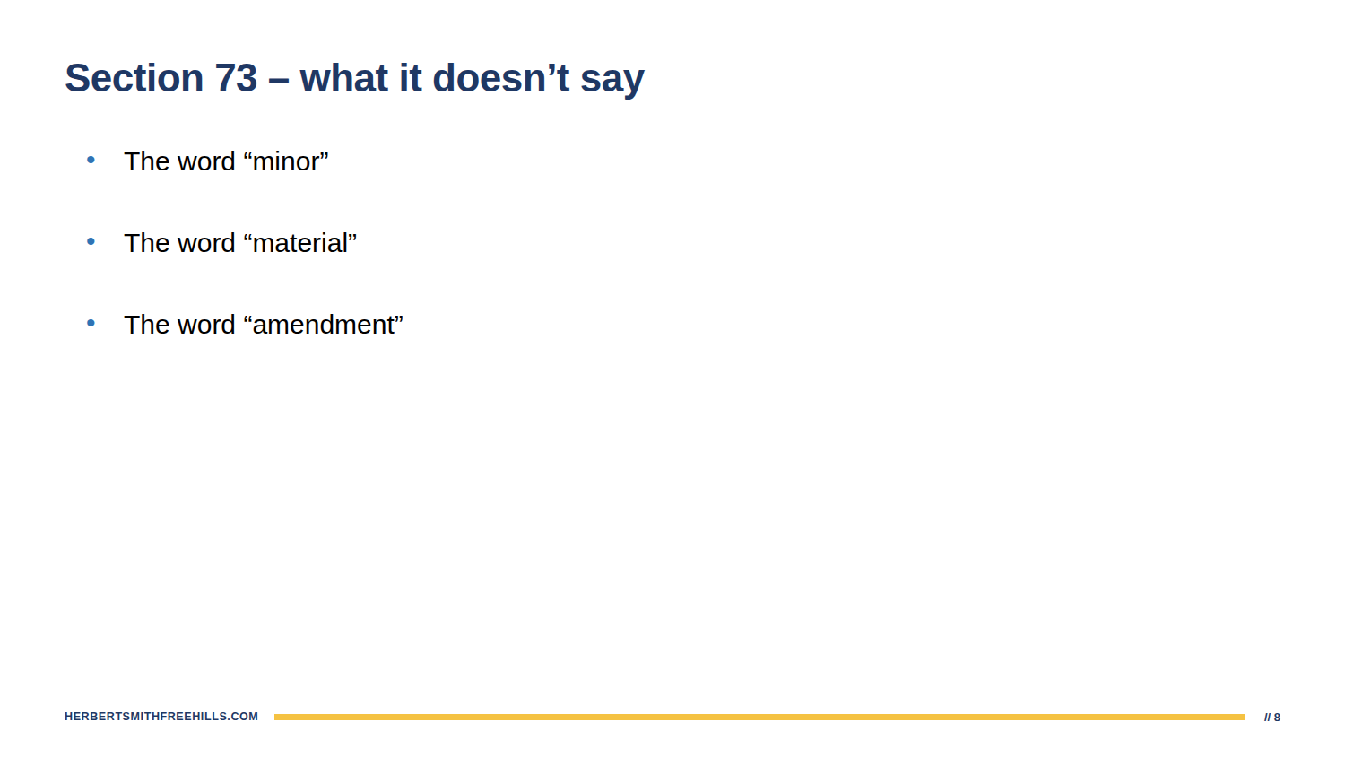Section 73 – what it doesn’t say
The word “minor”
The word “material”
The word “amendment”
HERBERTSMITHFREEHILLS.COM // 8